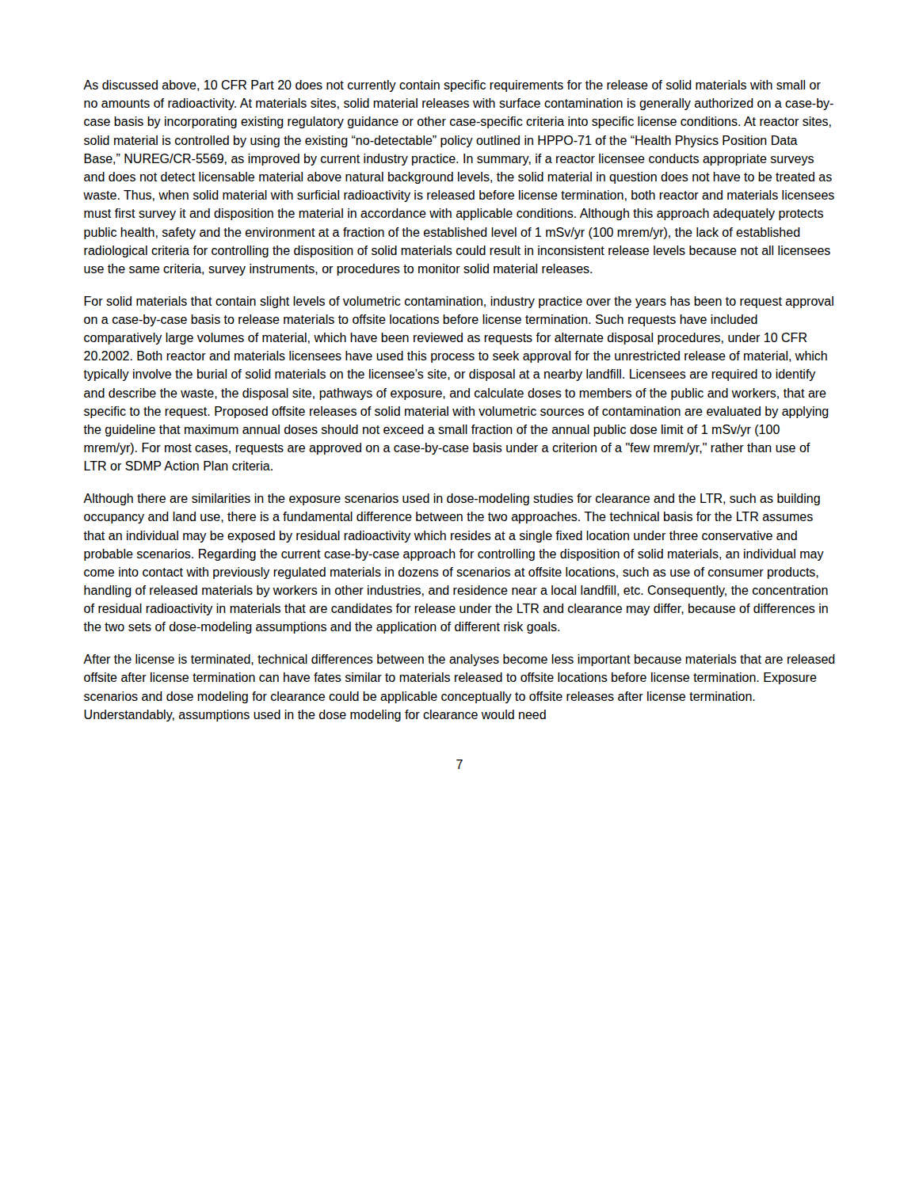As discussed above, 10 CFR Part 20 does not currently contain specific requirements for the release of solid materials with small or no amounts of radioactivity. At materials sites, solid material releases with surface contamination is generally authorized on a case-by-case basis by incorporating existing regulatory guidance or other case-specific criteria into specific license conditions. At reactor sites, solid material is controlled by using the existing “no-detectable” policy outlined in HPPO-71 of the “Health Physics Position Data Base,” NUREG/CR-5569, as improved by current industry practice. In summary, if a reactor licensee conducts appropriate surveys and does not detect licensable material above natural background levels, the solid material in question does not have to be treated as waste. Thus, when solid material with surficial radioactivity is released before license termination, both reactor and materials licensees must first survey it and disposition the material in accordance with applicable conditions. Although this approach adequately protects public health, safety and the environment at a fraction of the established level of 1 mSv/yr (100 mrem/yr), the lack of established radiological criteria for controlling the disposition of solid materials could result in inconsistent release levels because not all licensees use the same criteria, survey instruments, or procedures to monitor solid material releases.
For solid materials that contain slight levels of volumetric contamination, industry practice over the years has been to request approval on a case-by-case basis to release materials to offsite locations before license termination. Such requests have included comparatively large volumes of material, which have been reviewed as requests for alternate disposal procedures, under 10 CFR 20.2002. Both reactor and materials licensees have used this process to seek approval for the unrestricted release of material, which typically involve the burial of solid materials on the licensee’s site, or disposal at a nearby landfill. Licensees are required to identify and describe the waste, the disposal site, pathways of exposure, and calculate doses to members of the public and workers, that are specific to the request. Proposed offsite releases of solid material with volumetric sources of contamination are evaluated by applying the guideline that maximum annual doses should not exceed a small fraction of the annual public dose limit of 1 mSv/yr (100 mrem/yr). For most cases, requests are approved on a case-by-case basis under a criterion of a "few mrem/yr," rather than use of LTR or SDMP Action Plan criteria.
Although there are similarities in the exposure scenarios used in dose-modeling studies for clearance and the LTR, such as building occupancy and land use, there is a fundamental difference between the two approaches. The technical basis for the LTR assumes that an individual may be exposed by residual radioactivity which resides at a single fixed location under three conservative and probable scenarios. Regarding the current case-by-case approach for controlling the disposition of solid materials, an individual may come into contact with previously regulated materials in dozens of scenarios at offsite locations, such as use of consumer products, handling of released materials by workers in other industries, and residence near a local landfill, etc. Consequently, the concentration of residual radioactivity in materials that are candidates for release under the LTR and clearance may differ, because of differences in the two sets of dose-modeling assumptions and the application of different risk goals.
After the license is terminated, technical differences between the analyses become less important because materials that are released offsite after license termination can have fates similar to materials released to offsite locations before license termination. Exposure scenarios and dose modeling for clearance could be applicable conceptually to offsite releases after license termination. Understandably, assumptions used in the dose modeling for clearance would need
7